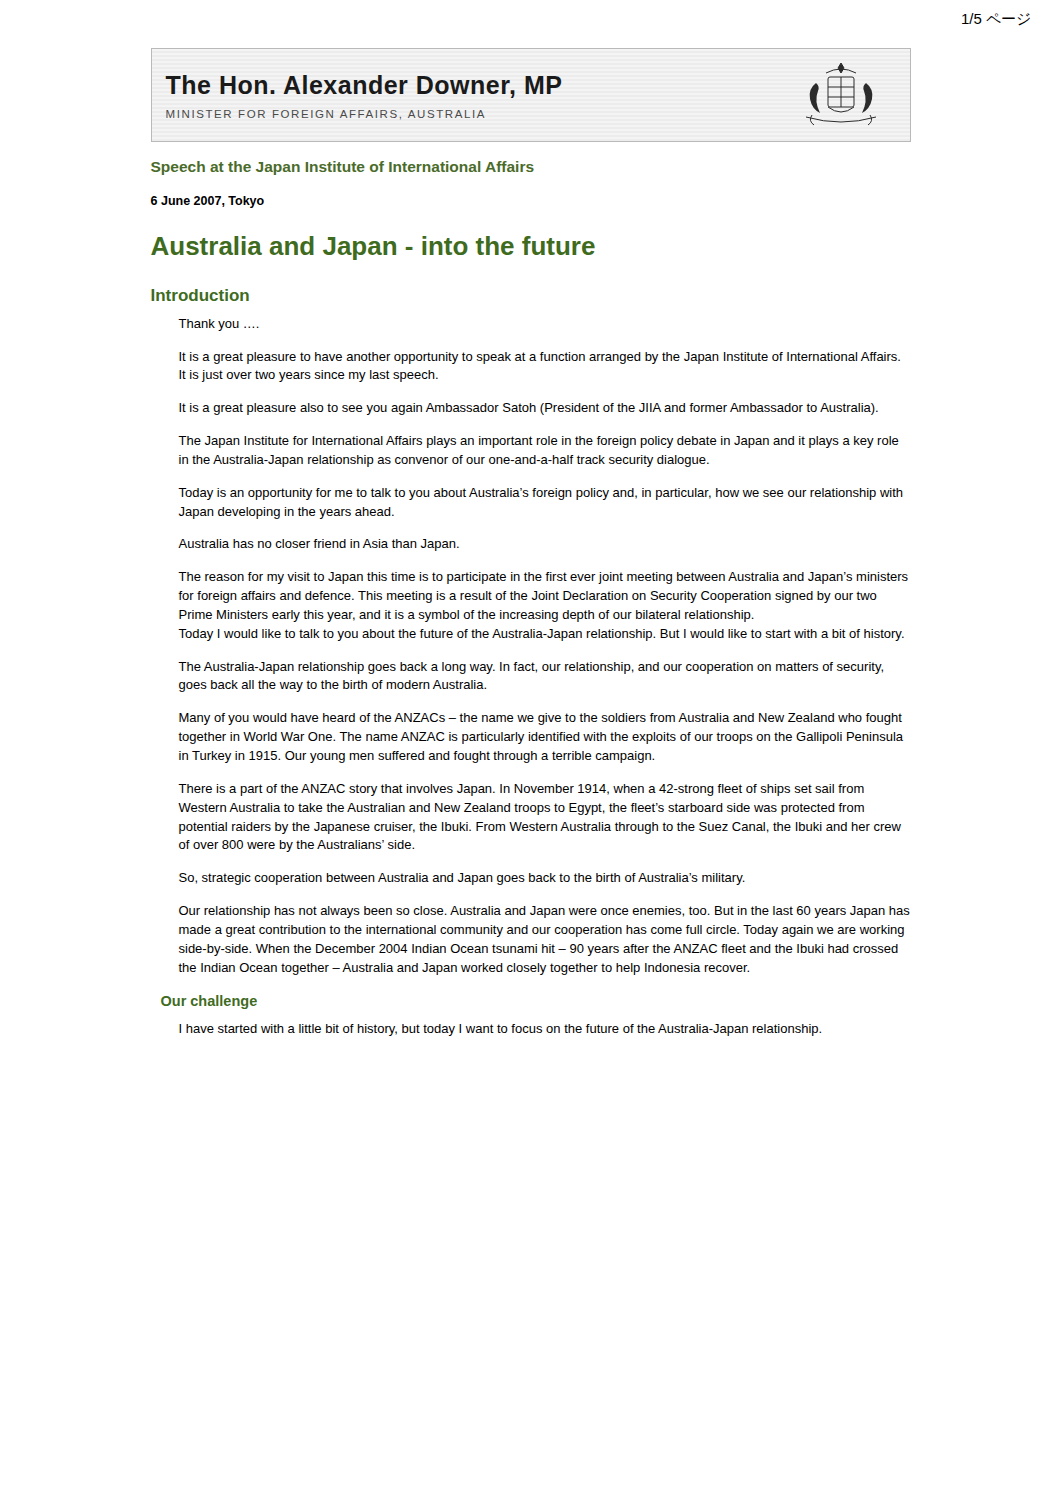1/5 ページ
The Hon. Alexander Downer, MP
MINISTER FOR FOREIGN AFFAIRS, AUSTRALIA
Speech at the Japan Institute of International Affairs
6 June 2007, Tokyo
Australia and Japan - into the future
Introduction
Thank you ….
It is a great pleasure to have another opportunity to speak at a function arranged by the Japan Institute of International Affairs. It is just over two years since my last speech.
It is a great pleasure also to see you again Ambassador Satoh (President of the JIIA and former Ambassador to Australia).
The Japan Institute for International Affairs plays an important role in the foreign policy debate in Japan and it plays a key role in the Australia-Japan relationship as convenor of our one-and-a-half track security dialogue.
Today is an opportunity for me to talk to you about Australia’s foreign policy and, in particular, how we see our relationship with Japan developing in the years ahead.
Australia has no closer friend in Asia than Japan.
The reason for my visit to Japan this time is to participate in the first ever joint meeting between Australia and Japan’s ministers for foreign affairs and defence. This meeting is a result of the Joint Declaration on Security Cooperation signed by our two Prime Ministers early this year, and it is a symbol of the increasing depth of our bilateral relationship.
Today I would like to talk to you about the future of the Australia-Japan relationship. But I would like to start with a bit of history.
The Australia-Japan relationship goes back a long way. In fact, our relationship, and our cooperation on matters of security, goes back all the way to the birth of modern Australia.
Many of you would have heard of the ANZACs – the name we give to the soldiers from Australia and New Zealand who fought together in World War One. The name ANZAC is particularly identified with the exploits of our troops on the Gallipoli Peninsula in Turkey in 1915. Our young men suffered and fought through a terrible campaign.
There is a part of the ANZAC story that involves Japan. In November 1914, when a 42-strong fleet of ships set sail from Western Australia to take the Australian and New Zealand troops to Egypt, the fleet’s starboard side was protected from potential raiders by the Japanese cruiser, the Ibuki. From Western Australia through to the Suez Canal, the Ibuki and her crew of over 800 were by the Australians’ side.
So, strategic cooperation between Australia and Japan goes back to the birth of Australia’s military.
Our relationship has not always been so close. Australia and Japan were once enemies, too. But in the last 60 years Japan has made a great contribution to the international community and our cooperation has come full circle. Today again we are working side-by-side. When the December 2004 Indian Ocean tsunami hit – 90 years after the ANZAC fleet and the Ibuki had crossed the Indian Ocean together – Australia and Japan worked closely together to help Indonesia recover.
Our challenge
I have started with a little bit of history, but today I want to focus on the future of the Australia-Japan relationship.